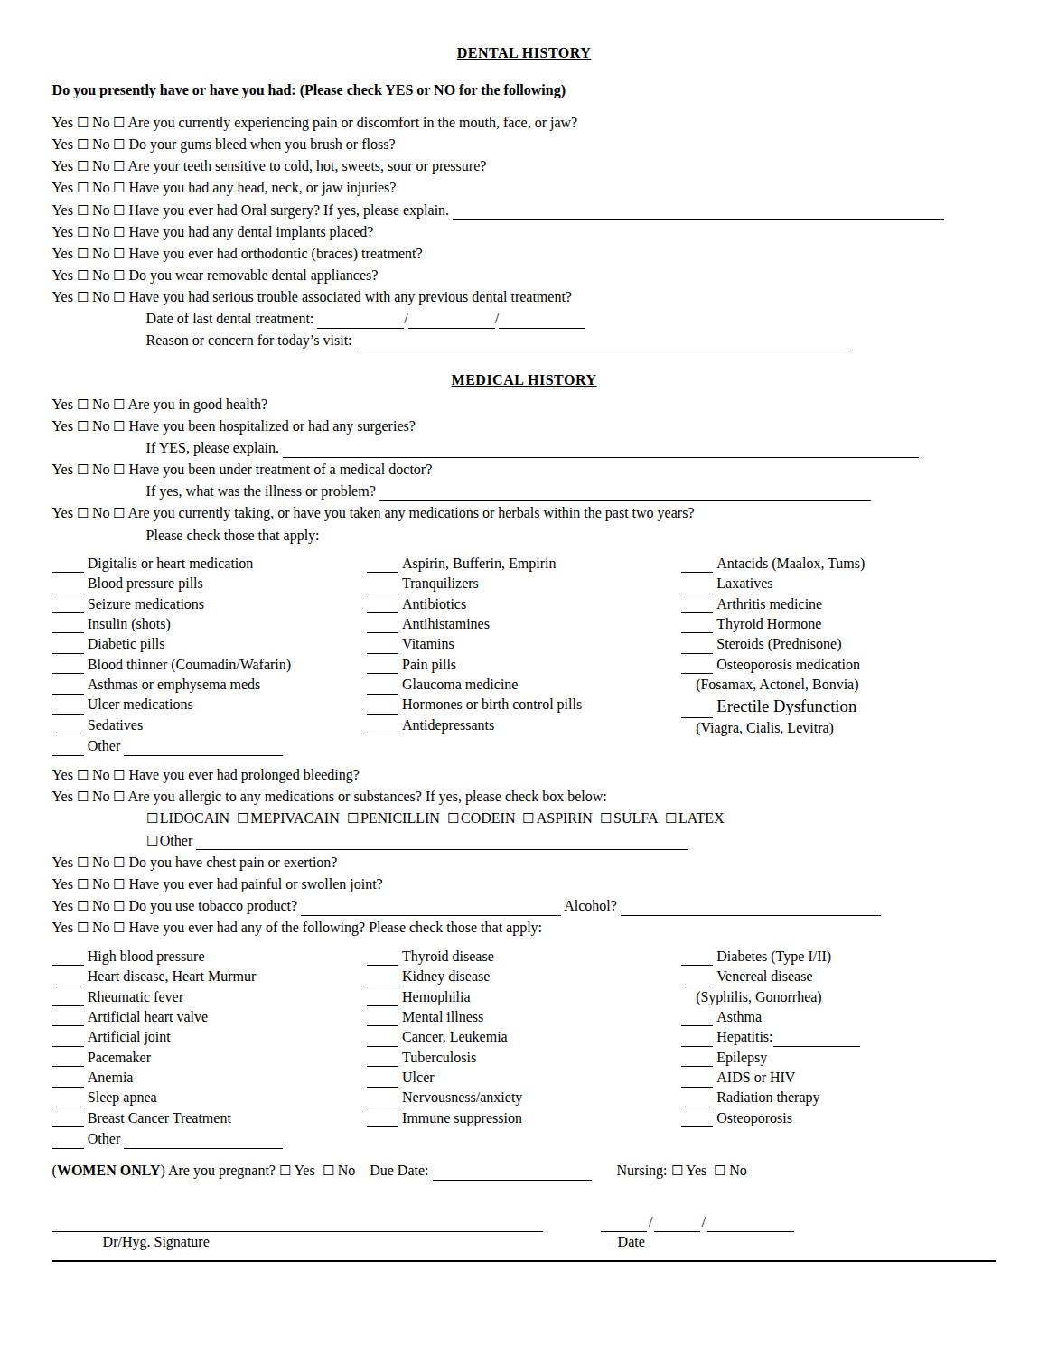DENTAL HISTORY
Do you presently have or have you had: (Please check YES or NO for the following)
Yes ☐ No ☐ Are you currently experiencing pain or discomfort in the mouth, face, or jaw?
Yes ☐ No ☐ Do your gums bleed when you brush or floss?
Yes ☐ No ☐ Are your teeth sensitive to cold, hot, sweets, sour or pressure?
Yes ☐ No ☐ Have you had any head, neck, or jaw injuries?
Yes ☐ No ☐ Have you ever had Oral surgery? If yes, please explain.
Yes ☐ No ☐ Have you had any dental implants placed?
Yes ☐ No ☐ Have you ever had orthodontic (braces) treatment?
Yes ☐ No ☐ Do you wear removable dental appliances?
Yes ☐ No ☐ Have you had serious trouble associated with any previous dental treatment?
Date of last dental treatment: / /
Reason or concern for today’s visit:
MEDICAL HISTORY
Yes ☐ No ☐ Are you in good health?
Yes ☐ No ☐ Have you been hospitalized or had any surgeries?
If YES, please explain.
Yes ☐ No ☐ Have you been under treatment of a medical doctor?
If yes, what was the illness or problem?
Yes ☐ No ☐ Are you currently taking, or have you taken any medications or herbals within the past two years?
Please check those that apply:
| Digitalis or heart medication Blood pressure pills Seizure medications Insulin (shots) Diabetic pills Blood thinner (Coumadin/Wafarin) Asthmas or emphysema meds Ulcer medications Sedatives Other | Aspirin, Bufferin, Empirin Tranquilizers Antibiotics Antihistamines Vitamins Pain pills Glaucoma medicine Hormones or birth control pills Antidepressants | Antacids (Maalox, Tums) Laxatives Arthritis medicine Thyroid Hormone Steroids (Prednisone) Osteoporosis medication (Fosamax, Actonel, Bonvia) Erectile Dysfunction (Viagra, Cialis, Levitra) |
Yes ☐ No ☐ Have you ever had prolonged bleeding?
Yes ☐ No ☐ Are you allergic to any medications or substances? If yes, please check box below:
☐LIDOCAIN ☐MEPIVACAIN ☐PENICILLIN ☐CODEIN ☐ASPIRIN ☐SULFA ☐LATEX
☐Other
Yes ☐ No ☐ Do you have chest pain or exertion?
Yes ☐ No ☐ Have you ever had painful or swollen joint?
Yes ☐ No ☐ Do you use tobacco product? Alcohol?
Yes ☐ No ☐ Have you ever had any of the following? Please check those that apply:
| High blood pressure Heart disease, Heart Murmur Rheumatic fever Artificial heart valve Artificial joint Pacemaker Anemia Sleep apnea Breast Cancer Treatment Other | Thyroid disease Kidney disease Hemophilia Mental illness Cancer, Leukemia Tuberculosis Ulcer Nervousness/anxiety Immune suppression | Diabetes (Type I/II) Venereal disease (Syphilis, Gonorrhea) Asthma Hepatitis: Epilepsy AIDS or HIV Radiation therapy Osteoporosis |
(WOMEN ONLY) Are you pregnant? ☐ Yes ☐ No Due Date: Nursing: ☐ Yes ☐ No
| | | / / |
| Dr/Hyg. Signature | | Date |